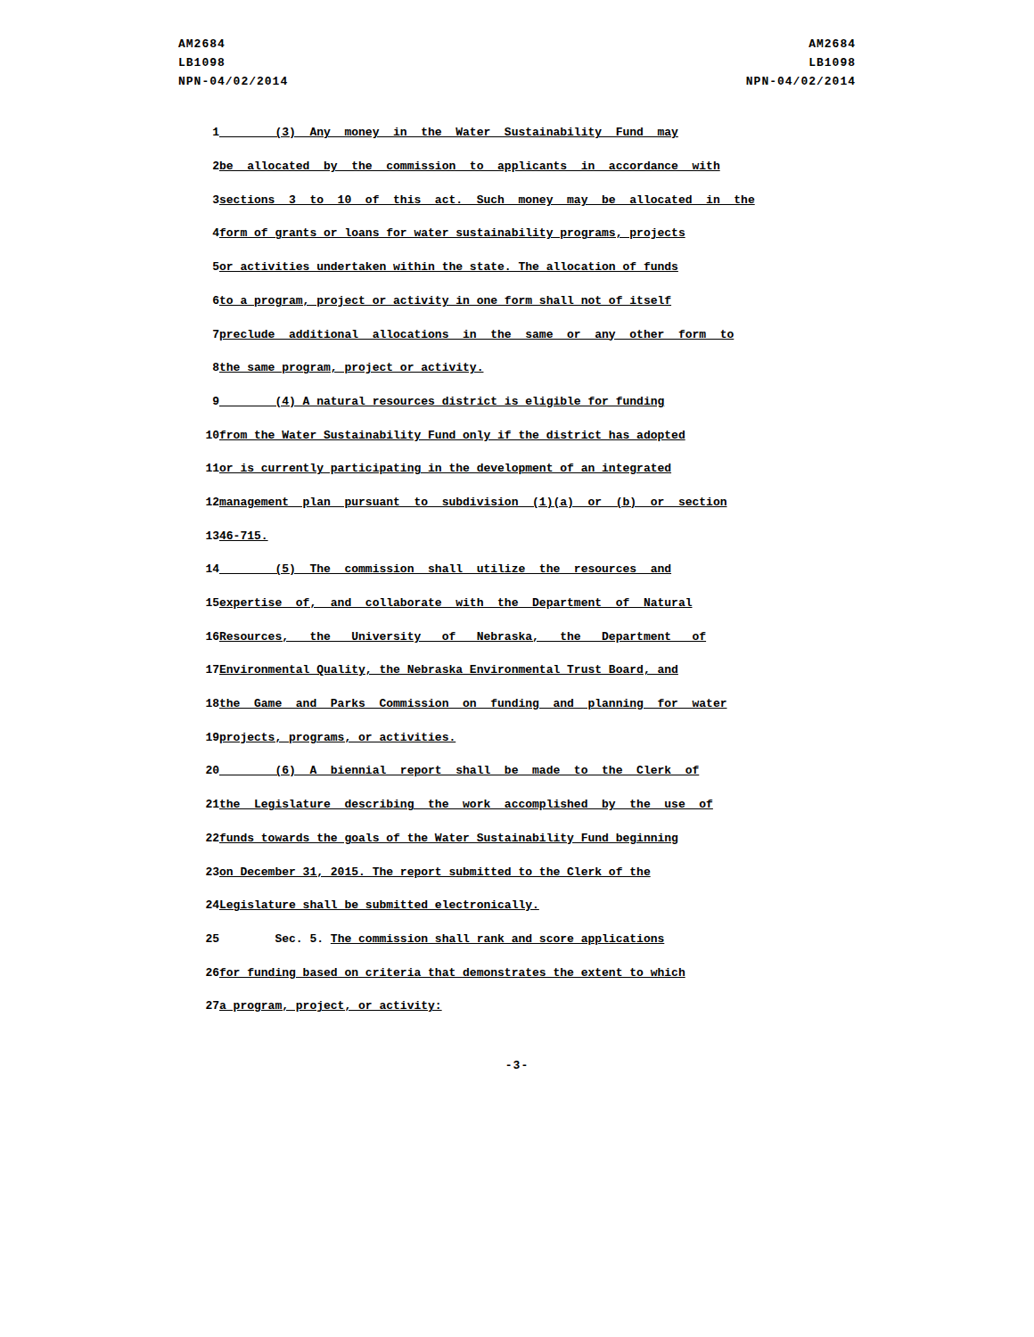AM2684
LB1098
NPN-04/02/2014
AM2684
LB1098
NPN-04/02/2014
| 1 | (3) Any money in the Water Sustainability Fund may |
| 2 | be allocated by the commission to applicants in accordance with |
| 3 | sections 3 to 10 of this act. Such money may be allocated in the |
| 4 | form of grants or loans for water sustainability programs, projects |
| 5 | or activities undertaken within the state. The allocation of funds |
| 6 | to a program, project or activity in one form shall not of itself |
| 7 | preclude additional allocations in the same or any other form to |
| 8 | the same program, project or activity. |
| 9 | (4) A natural resources district is eligible for funding |
| 10 | from the Water Sustainability Fund only if the district has adopted |
| 11 | or is currently participating in the development of an integrated |
| 12 | management plan pursuant to subdivision (1)(a) or (b) or section |
| 13 | 46-715. |
| 14 | (5) The commission shall utilize the resources and |
| 15 | expertise of, and collaborate with the Department of Natural |
| 16 | Resources, the University of Nebraska, the Department of |
| 17 | Environmental Quality, the Nebraska Environmental Trust Board, and |
| 18 | the Game and Parks Commission on funding and planning for water |
| 19 | projects, programs, or activities. |
| 20 | (6) A biennial report shall be made to the Clerk of |
| 21 | the Legislature describing the work accomplished by the use of |
| 22 | funds towards the goals of the Water Sustainability Fund beginning |
| 23 | on December 31, 2015. The report submitted to the Clerk of the |
| 24 | Legislature shall be submitted electronically. |
| 25 | Sec. 5. The commission shall rank and score applications |
| 26 | for funding based on criteria that demonstrates the extent to which |
| 27 | a program, project, or activity: |
-3-